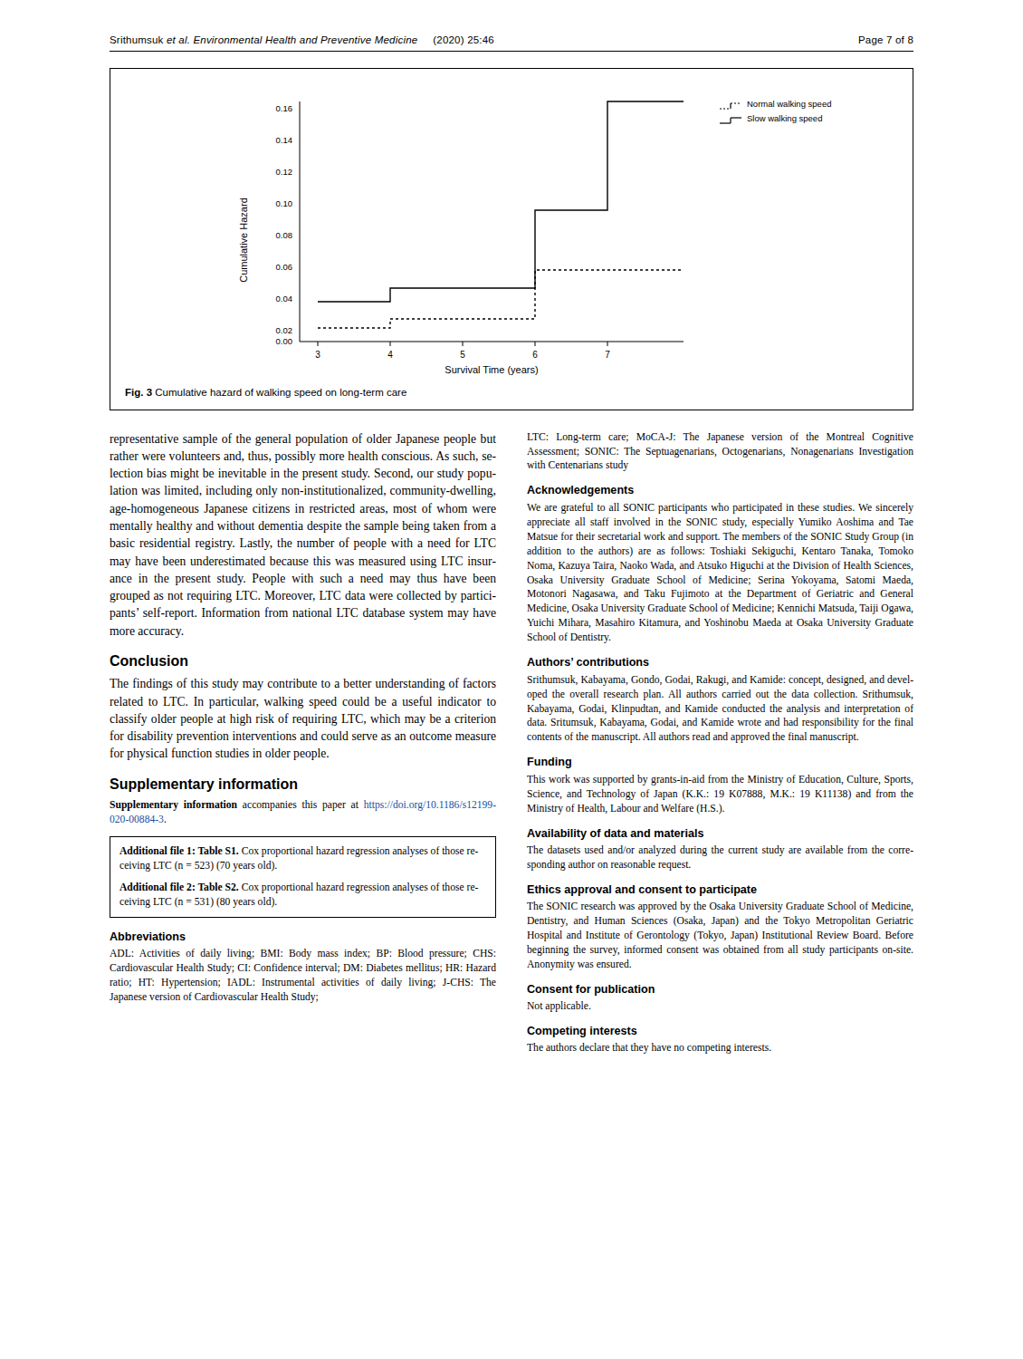Srithumsuk et al. Environmental Health and Preventive Medicine (2020) 25:46
Page 7 of 8
Cumulative Hazard 0.16 0.14 0.12 0.10 0.08 0.06 0.04 0.02 0.00 3 4 5 6 7 Survival Time (years) Normal walking speed Slow walking speed
Fig. 3 Cumulative hazard of walking speed on long-term care
representative sample of the general population of older Japanese people but rather were volunteers and, thus, possibly more health conscious. As such, selection bias might be inevitable in the present study. Second, our study population was limited, including only non-institutionalized, community-dwelling, age-homogeneous Japanese citizens in restricted areas, most of whom were mentally healthy and without dementia despite the sample being taken from a basic residential registry. Lastly, the number of people with a need for LTC may have been underestimated because this was measured using LTC insurance in the present study. People with such a need may thus have been grouped as not requiring LTC. Moreover, LTC data were collected by participants’ self-report. Information from national LTC database system may have more accuracy.
Conclusion
The findings of this study may contribute to a better understanding of factors related to LTC. In particular, walking speed could be a useful indicator to classify older people at high risk of requiring LTC, which may be a criterion for disability prevention interventions and could serve as an outcome measure for physical function studies in older people.
Supplementary information
Supplementary information accompanies this paper at https://doi.org/10.1186/s12199-020-00884-3.
Additional file 1: Table S1. Cox proportional hazard regression analyses of those receiving LTC (n = 523) (70 years old).
Additional file 2: Table S2. Cox proportional hazard regression analyses of those receiving LTC (n = 531) (80 years old).
Abbreviations
ADL: Activities of daily living; BMI: Body mass index; BP: Blood pressure; CHS: Cardiovascular Health Study; CI: Confidence interval; DM: Diabetes mellitus; HR: Hazard ratio; HT: Hypertension; IADL: Instrumental activities of daily living; J-CHS: The Japanese version of Cardiovascular Health Study;
LTC: Long-term care; MoCA-J: The Japanese version of the Montreal Cognitive Assessment; SONIC: The Septuagenarians, Octogenarians, Nonagenarians Investigation with Centenarians study
Acknowledgements
We are grateful to all SONIC participants who participated in these studies. We sincerely appreciate all staff involved in the SONIC study, especially Yumiko Aoshima and Tae Matsue for their secretarial work and support. The members of the SONIC Study Group (in addition to the authors) are as follows: Toshiaki Sekiguchi, Kentaro Tanaka, Tomoko Noma, Kazuya Taira, Naoko Wada, and Atsuko Higuchi at the Division of Health Sciences, Osaka University Graduate School of Medicine; Serina Yokoyama, Satomi Maeda, Motonori Nagasawa, and Taku Fujimoto at the Department of Geriatric and General Medicine, Osaka University Graduate School of Medicine; Kennichi Matsuda, Taiji Ogawa, Yuichi Mihara, Masahiro Kitamura, and Yoshinobu Maeda at Osaka University Graduate School of Dentistry.
Authors’ contributions
Srithumsuk, Kabayama, Gondo, Godai, Rakugi, and Kamide: concept, designed, and developed the overall research plan. All authors carried out the data collection. Srithumsuk, Kabayama, Godai, Klinpudtan, and Kamide conducted the analysis and interpretation of data. Sritumsuk, Kabayama, Godai, and Kamide wrote and had responsibility for the final contents of the manuscript. All authors read and approved the final manuscript.
Funding
This work was supported by grants-in-aid from the Ministry of Education, Culture, Sports, Science, and Technology of Japan (K.K.: 19 K07888, M.K.: 19 K11138) and from the Ministry of Health, Labour and Welfare (H.S.).
Availability of data and materials
The datasets used and/or analyzed during the current study are available from the corresponding author on reasonable request.
Ethics approval and consent to participate
The SONIC research was approved by the Osaka University Graduate School of Medicine, Dentistry, and Human Sciences (Osaka, Japan) and the Tokyo Metropolitan Geriatric Hospital and Institute of Gerontology (Tokyo, Japan) Institutional Review Board. Before beginning the survey, informed consent was obtained from all study participants on-site. Anonymity was ensured.
Consent for publication
Not applicable.
Competing interests
The authors declare that they have no competing interests.